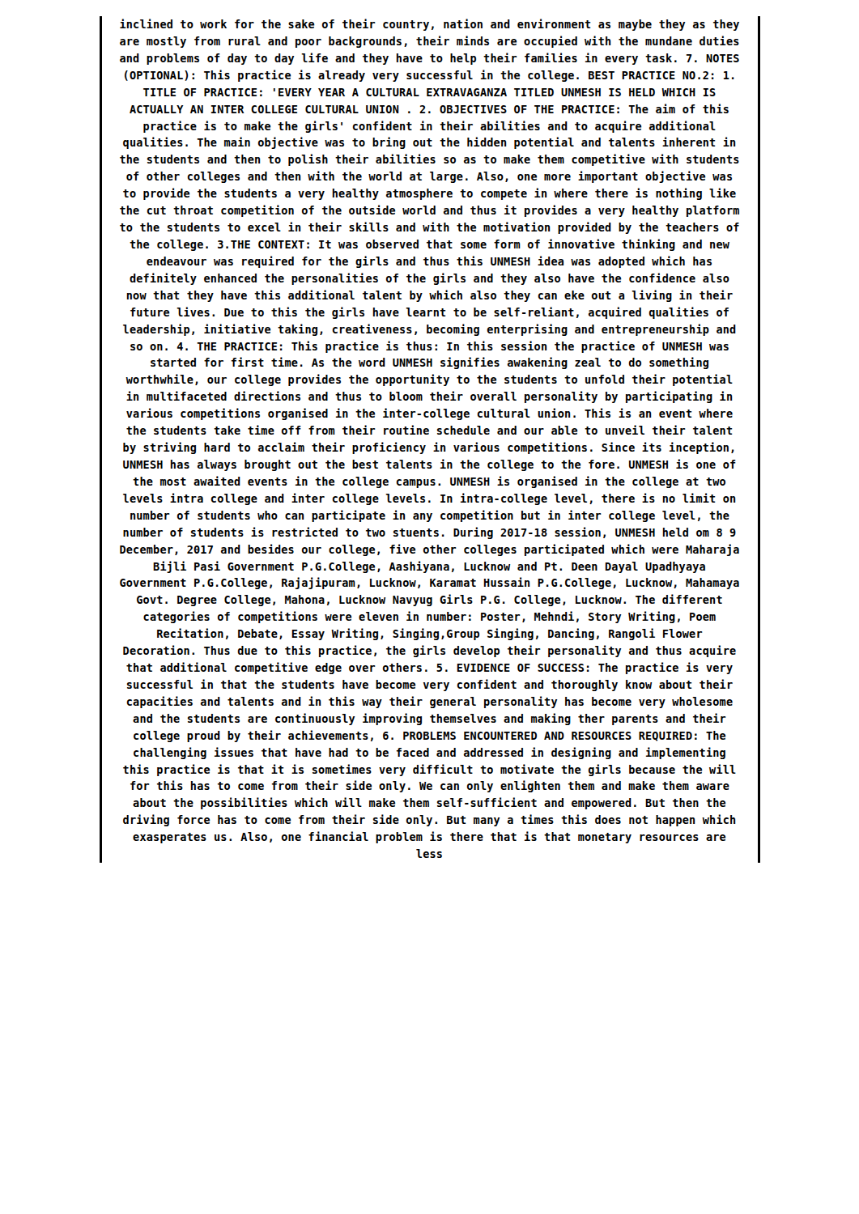inclined to work for the sake of their country, nation and environment as maybe they as they are mostly from rural and poor backgrounds, their minds are occupied with the mundane duties and problems of day to day life and they have to help their families in every task. 7. NOTES (OPTIONAL): This practice is already very successful in the college. BEST PRACTICE NO.2: 1. TITLE OF PRACTICE: 'EVERY YEAR A CULTURAL EXTRAVAGANZA TITLED UNMESH IS HELD WHICH IS ACTUALLY AN INTER COLLEGE CULTURAL UNION . 2. OBJECTIVES OF THE PRACTICE: The aim of this practice is to make the girls' confident in their abilities and to acquire additional qualities. The main objective was to bring out the hidden potential and talents inherent in the students and then to polish their abilities so as to make them competitive with students of other colleges and then with the world at large. Also, one more important objective was to provide the students a very healthy atmosphere to compete in where there is nothing like the cut throat competition of the outside world and thus it provides a very healthy platform to the students to excel in their skills and with the motivation provided by the teachers of the college. 3.THE CONTEXT: It was observed that some form of innovative thinking and new endeavour was required for the girls and thus this UNMESH idea was adopted which has definitely enhanced the personalities of the girls and they also have the confidence also now that they have this additional talent by which also they can eke out a living in their future lives. Due to this the girls have learnt to be self-reliant, acquired qualities of leadership, initiative taking, creativeness, becoming enterprising and entrepreneurship and so on. 4. THE PRACTICE: This practice is thus: In this session the practice of UNMESH was started for first time. As the word UNMESH signifies awakening zeal to do something worthwhile, our college provides the opportunity to the students to unfold their potential in multifaceted directions and thus to bloom their overall personality by participating in various competitions organised in the inter-college cultural union. This is an event where the students take time off from their routine schedule and our able to unveil their talent by striving hard to acclaim their proficiency in various competitions. Since its inception, UNMESH has always brought out the best talents in the college to the fore. UNMESH is one of the most awaited events in the college campus. UNMESH is organised in the college at two levels intra college and inter college levels. In intra-college level, there is no limit on number of students who can participate in any competition but in inter college level, the number of students is restricted to two stuents. During 2017-18 session, UNMESH held om 8 9 December, 2017 and besides our college, five other colleges participated which were Maharaja Bijli Pasi Government P.G.College, Aashiyana, Lucknow and Pt. Deen Dayal Upadhyaya Government P.G.College, Rajajipuram, Lucknow, Karamat Hussain P.G.College, Lucknow, Mahamaya Govt. Degree College, Mahona, Lucknow Navyug Girls P.G. College, Lucknow. The different categories of competitions were eleven in number: Poster, Mehndi, Story Writing, Poem Recitation, Debate, Essay Writing, Singing,Group Singing, Dancing, Rangoli Flower Decoration. Thus due to this practice, the girls develop their personality and thus acquire that additional competitive edge over others. 5. EVIDENCE OF SUCCESS: The practice is very successful in that the students have become very confident and thoroughly know about their capacities and talents and in this way their general personality has become very wholesome and the students are continuously improving themselves and making ther parents and their college proud by their achievements, 6. PROBLEMS ENCOUNTERED AND RESOURCES REQUIRED: The challenging issues that have had to be faced and addressed in designing and implementing this practice is that it is sometimes very difficult to motivate the girls because the will for this has to come from their side only. We can only enlighten them and make them aware about the possibilities which will make them self-sufficient and empowered. But then the driving force has to come from their side only. But many a times this does not happen which exasperates us. Also, one financial problem is there that is that monetary resources are less